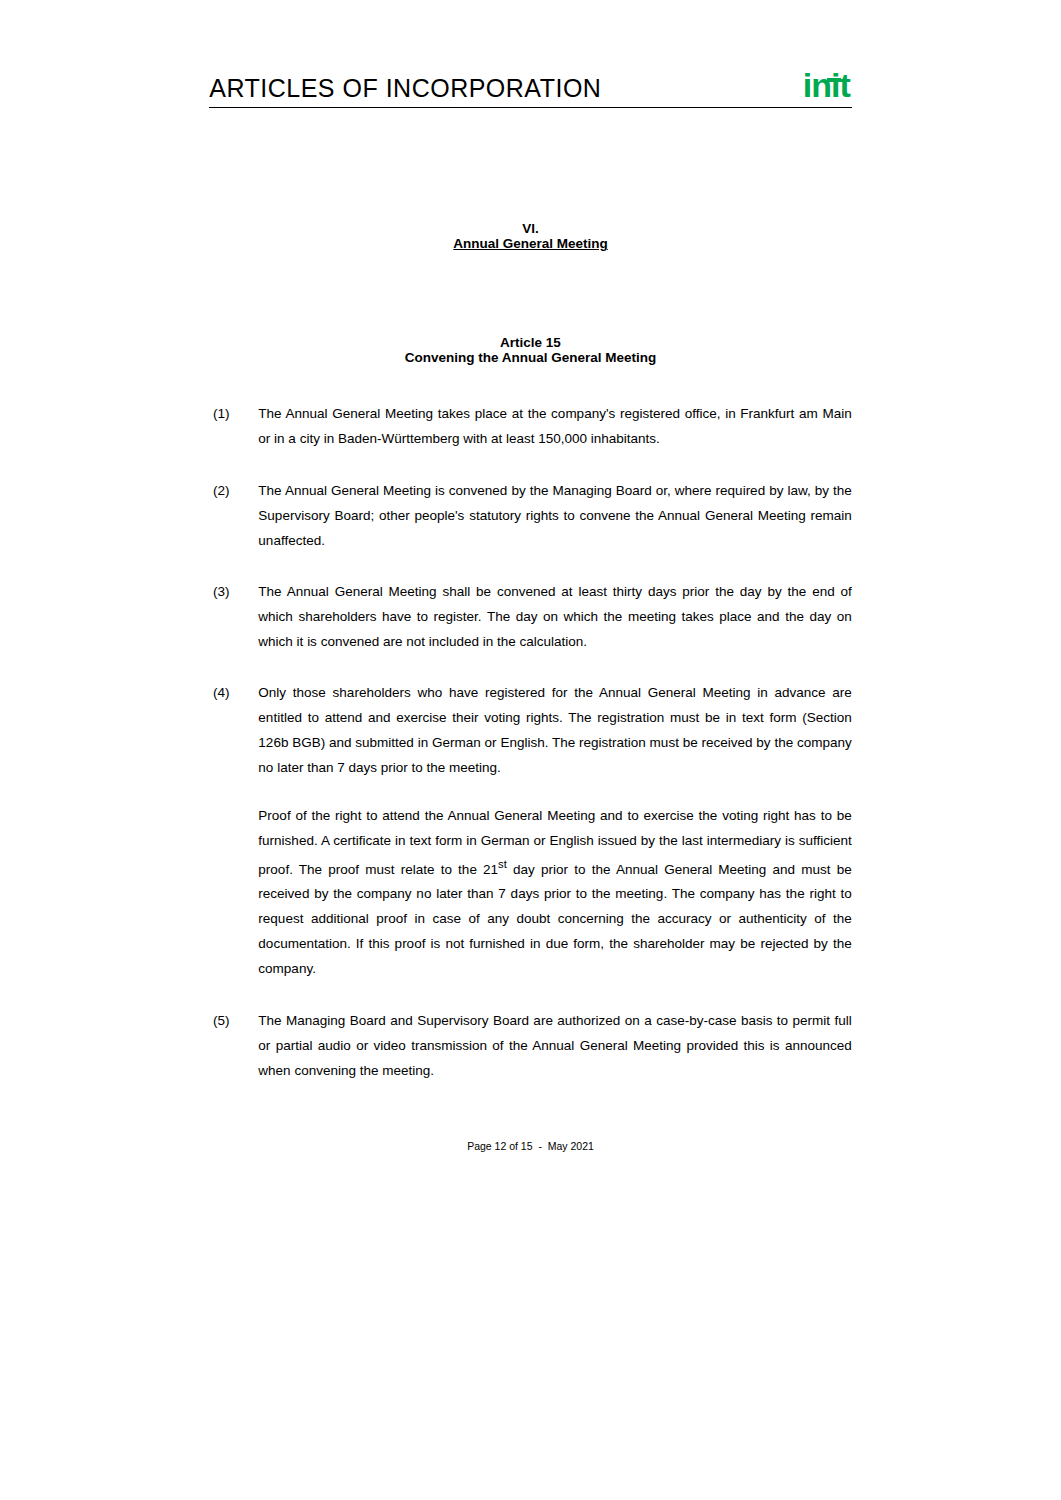ARTICLES OF INCORPORATION
init
VI.
Annual General Meeting
Article 15
Convening the Annual General Meeting
(1)
The Annual General Meeting takes place at the company's registered office, in Frankfurt am Main or in a city in Baden-Württemberg with at least 150,000 inhabitants.
(2)
The Annual General Meeting is convened by the Managing Board or, where required by law, by the Supervisory Board; other people's statutory rights to convene the Annual General Meeting remain unaffected.
(3)
The Annual General Meeting shall be convened at least thirty days prior the day by the end of which shareholders have to register. The day on which the meeting takes place and the day on which it is convened are not included in the calculation.
(4)
Only those shareholders who have registered for the Annual General Meeting in advance are entitled to attend and exercise their voting rights. The registration must be in text form (Section 126b BGB) and submitted in German or English. The registration must be received by the company no later than 7 days prior to the meeting.
Proof of the right to attend the Annual General Meeting and to exercise the voting right has to be furnished. A certificate in text form in German or English issued by the last intermediary is sufficient proof. The proof must relate to the 21st day prior to the Annual General Meeting and must be received by the company no later than 7 days prior to the meeting. The company has the right to request additional proof in case of any doubt concerning the accuracy or authenticity of the documentation. If this proof is not furnished in due form, the shareholder may be rejected by the company.
(5)
The Managing Board and Supervisory Board are authorized on a case-by-case basis to permit full or partial audio or video transmission of the Annual General Meeting provided this is announced when convening the meeting.
Page 12 of 15 - May 2021